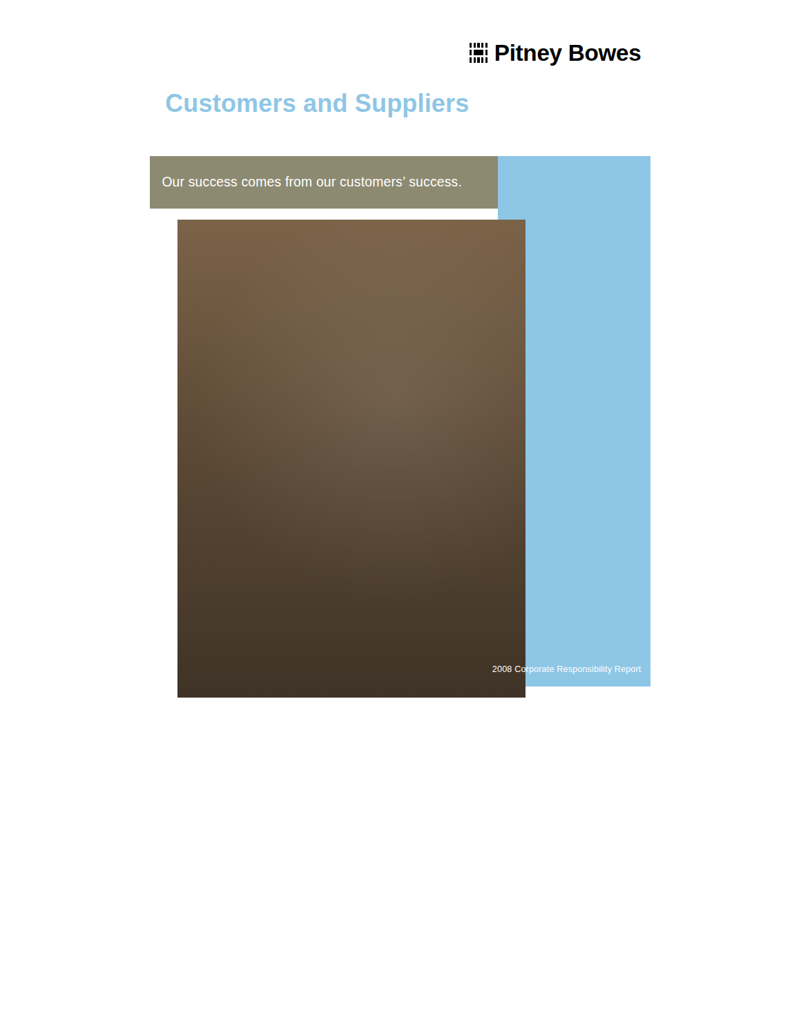Pitney Bowes
Customers and Suppliers
Our success comes from our customers’ success.
2008 Corporate Responsibility Report